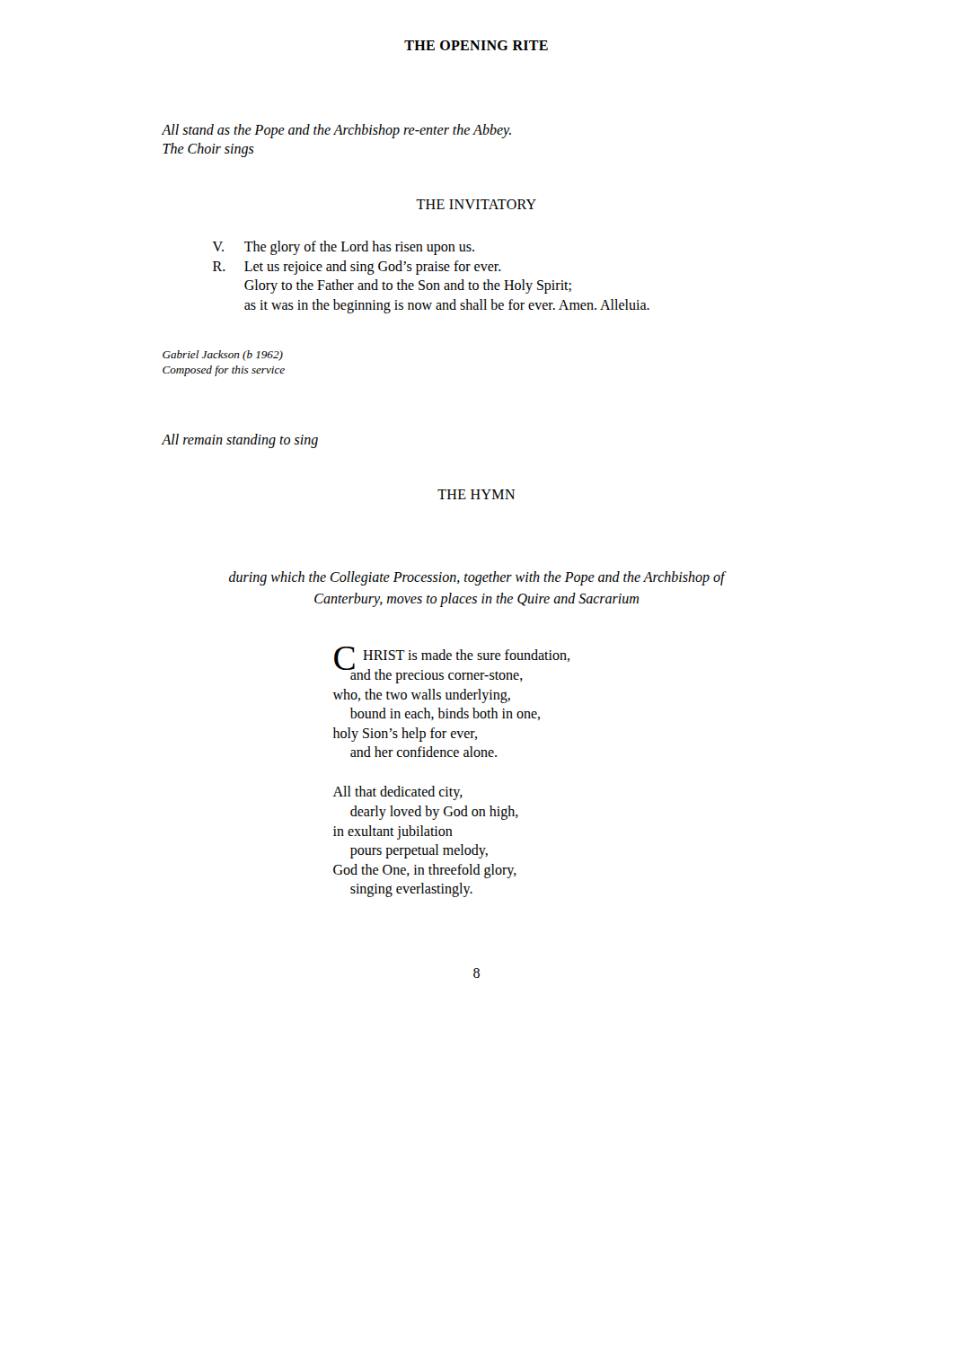THE OPENING RITE
All stand as the Pope and the Archbishop re-enter the Abbey.
The Choir sings
THE INVITATORY
| V. | The glory of the Lord has risen upon us. |
| R. | Let us rejoice and sing God’s praise for ever. Glory to the Father and to the Son and to the Holy Spirit; as it was in the beginning is now and shall be for ever. Amen. Alleluia. |
Gabriel Jackson (b 1962)
Composed for this service
All remain standing to sing
THE HYMN
during which the Collegiate Procession, together with the Pope and the Archbishop of
Canterbury, moves to places in the Quire and Sacrarium
CHRIST is made the sure foundation,
and the precious corner-stone,
who, the two walls underlying,
bound in each, binds both in one,
holy Sion’s help for ever,
and her confidence alone.
All that dedicated city,
dearly loved by God on high,
in exultant jubilation
pours perpetual melody,
God the One, in threefold glory,
singing everlastingly.
8